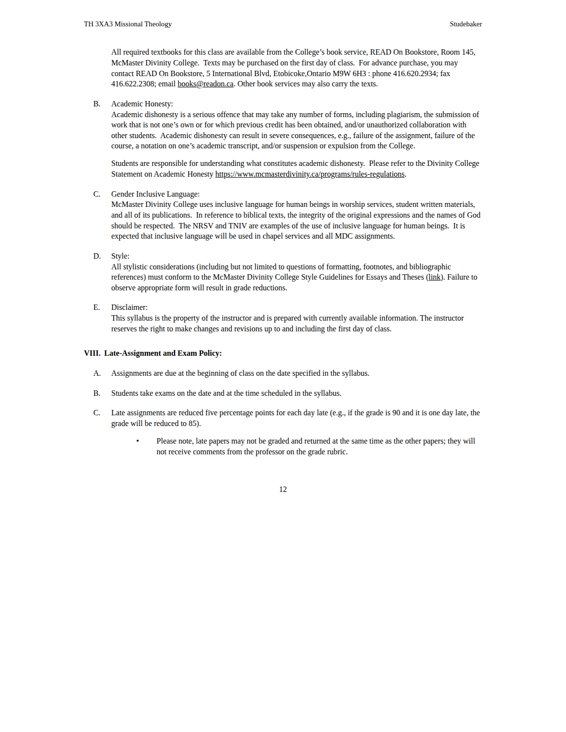TH 3XA3 Missional Theology Studebaker
All required textbooks for this class are available from the College’s book service, READ On Bookstore, Room 145, McMaster Divinity College. Texts may be purchased on the first day of class. For advance purchase, you may contact READ On Bookstore, 5 International Blvd, Etobicoke,Ontario M9W 6H3 : phone 416.620.2934; fax 416.622.2308; email books@readon.ca. Other book services may also carry the texts.
B.
Academic Honesty:
Academic dishonesty is a serious offence that may take any number of forms, including plagiarism, the submission of work that is not one’s own or for which previous credit has been obtained, and/or unauthorized collaboration with other students. Academic dishonesty can result in severe consequences, e.g., failure of the assignment, failure of the course, a notation on one’s academic transcript, and/or suspension or expulsion from the College.
Students are responsible for understanding what constitutes academic dishonesty. Please refer to the Divinity College Statement on Academic Honesty https://www.mcmasterdivinity.ca/programs/rules-regulations.
C.
Gender Inclusive Language:
McMaster Divinity College uses inclusive language for human beings in worship services, student written materials, and all of its publications. In reference to biblical texts, the integrity of the original expressions and the names of God should be respected. The NRSV and TNIV are examples of the use of inclusive language for human beings. It is expected that inclusive language will be used in chapel services and all MDC assignments.
D.
Style:
All stylistic considerations (including but not limited to questions of formatting, footnotes, and bibliographic references) must conform to the McMaster Divinity College Style Guidelines for Essays and Theses (link). Failure to observe appropriate form will result in grade reductions.
E.
Disclaimer:
This syllabus is the property of the instructor and is prepared with currently available information. The instructor reserves the right to make changes and revisions up to and including the first day of class.
VIII. Late-Assignment and Exam Policy:
A.
Assignments are due at the beginning of class on the date specified in the syllabus.
B.
Students take exams on the date and at the time scheduled in the syllabus.
C.
Late assignments are reduced five percentage points for each day late (e.g., if the grade is 90 and it is one day late, the grade will be reduced to 85).
•
Please note, late papers may not be graded and returned at the same time as the other papers; they will not receive comments from the professor on the grade rubric.
12